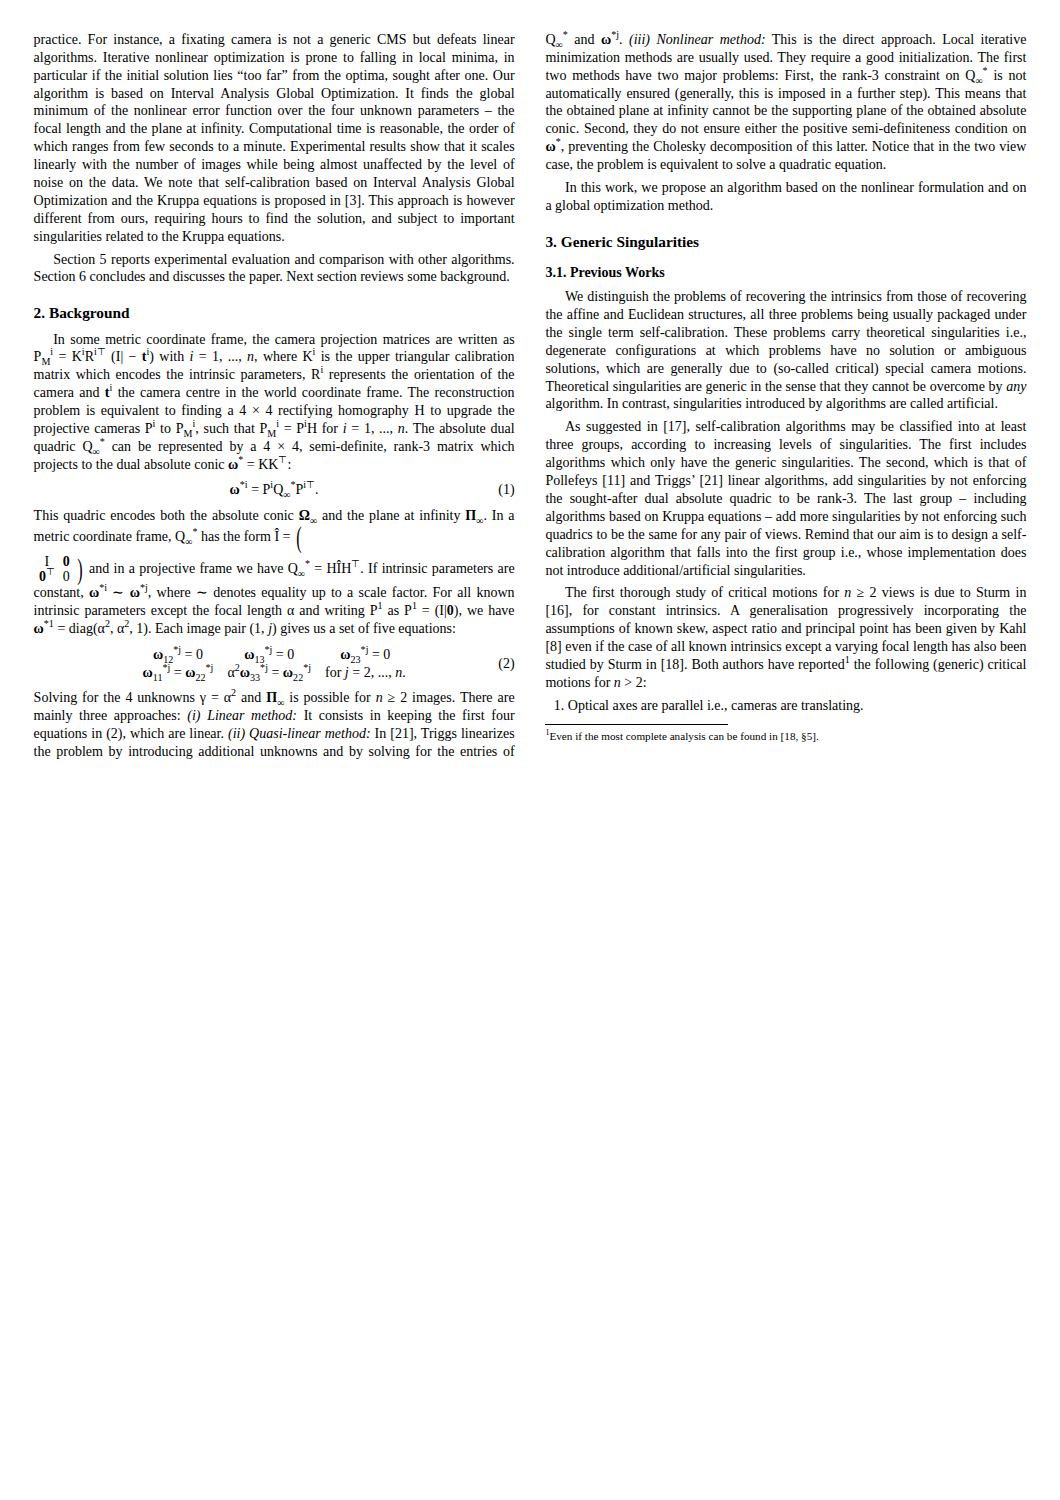practice. For instance, a fixating camera is not a generic CMS but defeats linear algorithms. Iterative nonlinear optimization is prone to falling in local minima, in particular if the initial solution lies “too far” from the optima, sought after one. Our algorithm is based on Interval Analysis Global Optimization. It finds the global minimum of the nonlinear error function over the four unknown parameters – the focal length and the plane at infinity. Computational time is reasonable, the order of which ranges from few seconds to a minute. Experimental results show that it scales linearly with the number of images while being almost unaffected by the level of noise on the data. We note that self-calibration based on Interval Analysis Global Optimization and the Kruppa equations is proposed in [3]. This approach is however different from ours, requiring hours to find the solution, and subject to important singularities related to the Kruppa equations.
Section 5 reports experimental evaluation and comparison with other algorithms. Section 6 concludes and discusses the paper. Next section reviews some background.
2. Background
In some metric coordinate frame, the camera projection matrices are written as PMi = KiRi⊤ (I| − ti) with i = 1, ..., n, where Ki is the upper triangular calibration matrix which encodes the intrinsic parameters, Ri represents the orientation of the camera and ti the camera centre in the world coordinate frame. The reconstruction problem is equivalent to finding a 4 × 4 rectifying homography H to upgrade the projective cameras Pi to PMi, such that PMi = PiH for i = 1, ..., n. The absolute dual quadric Q∞* can be represented by a 4 × 4, semi-definite, rank-3 matrix which projects to the dual absolute conic ω* = KK⊤:
ω*i = PiQ∞*Pi⊤. (1)
This quadric encodes both the absolute conic Ω∞ and the plane at infinity Π∞. In a metric coordinate frame, Q∞* has the form Î = (
| I | 0 |
| 0 ⊤ | 0 |
) and in a projective frame we have Q∞* = HÎH⊤. If intrinsic parameters are constant, ω*i ∼ ω*j, where ∼ denotes equality up to a scale factor. For all known intrinsic parameters except the focal length α and writing P1 as P1 = (I|0), we have ω*1 = diag(α2, α2, 1). Each image pair (1, j) gives us a set of five equations:
| ω 12 *j = 0 | ω 13 *j = 0 | ω 23 *j = 0 |
| ω 11 *j = ω 22 *j | α 2 ω 33 *j = ω 22 *j | for j = 2, ..., n . |
(2)
Solving for the 4 unknowns γ = α2 and Π∞ is possible for n ≥ 2 images. There are mainly three approaches: (i) Linear method: It consists in keeping the first four equations in (2), which are linear. (ii) Quasi-linear method: In [21], Triggs linearizes the problem by introducing additional unknowns and by solving for the entries of Q∞* and ω*j. (iii) Nonlinear method: This is the direct approach. Local iterative minimization methods are usually used. They require a good initialization. The first two methods have two major problems: First, the rank-3 constraint on Q∞* is not automatically ensured (generally, this is imposed in a further step). This means that the obtained plane at infinity cannot be the supporting plane of the obtained absolute conic. Second, they do not ensure either the positive semi-definiteness condition on ω*, preventing the Cholesky decomposition of this latter. Notice that in the two view case, the problem is equivalent to solve a quadratic equation.
In this work, we propose an algorithm based on the nonlinear formulation and on a global optimization method.
3. Generic Singularities
3.1. Previous Works
We distinguish the problems of recovering the intrinsics from those of recovering the affine and Euclidean structures, all three problems being usually packaged under the single term self-calibration. These problems carry theoretical singularities i.e., degenerate configurations at which problems have no solution or ambiguous solutions, which are generally due to (so-called critical) special camera motions. Theoretical singularities are generic in the sense that they cannot be overcome by any algorithm. In contrast, singularities introduced by algorithms are called artificial.
As suggested in [17], self-calibration algorithms may be classified into at least three groups, according to increasing levels of singularities. The first includes algorithms which only have the generic singularities. The second, which is that of Pollefeys [11] and Triggs’ [21] linear algorithms, add singularities by not enforcing the sought-after dual absolute quadric to be rank-3. The last group – including algorithms based on Kruppa equations – add more singularities by not enforcing such quadrics to be the same for any pair of views. Remind that our aim is to design a self-calibration algorithm that falls into the first group i.e., whose implementation does not introduce additional/artificial singularities.
The first thorough study of critical motions for n ≥ 2 views is due to Sturm in [16], for constant intrinsics. A generalisation progressively incorporating the assumptions of known skew, aspect ratio and principal point has been given by Kahl [8] even if the case of all known intrinsics except a varying focal length has also been studied by Sturm in [18]. Both authors have reported1 the following (generic) critical motions for n > 2:
Optical axes are parallel i.e., cameras are translating.
1Even if the most complete analysis can be found in [18, §5].